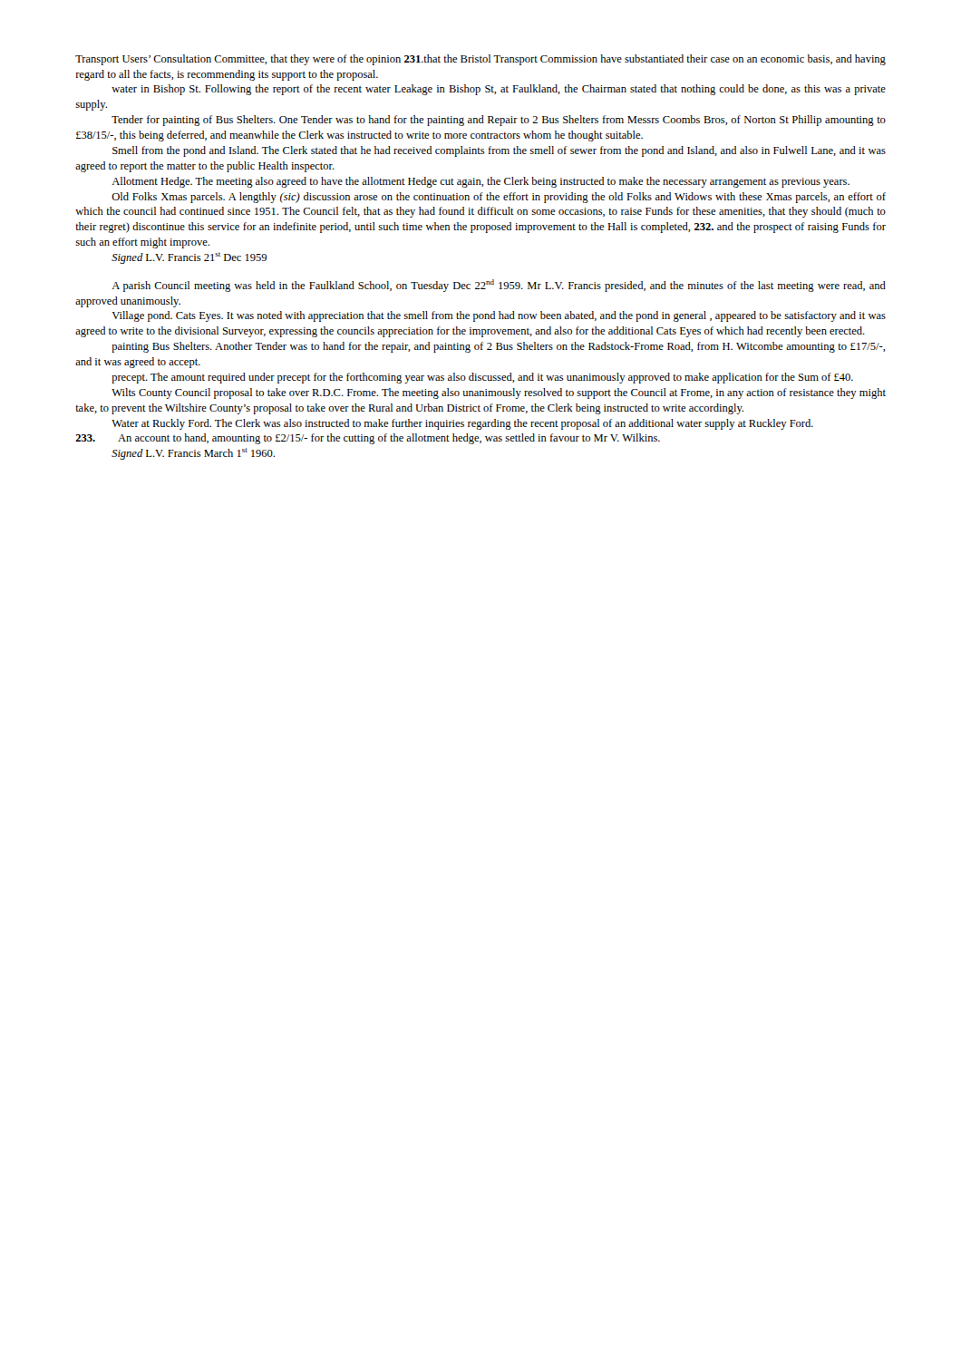Transport Users’ Consultation Committee, that they were of the opinion 231.that the Bristol Transport Commission have substantiated their case on an economic basis, and having regard to all the facts, is recommending its support to the proposal.
water in Bishop St. Following the report of the recent water Leakage in Bishop St, at Faulkland, the Chairman stated that nothing could be done, as this was a private supply.
Tender for painting of Bus Shelters. One Tender was to hand for the painting and Repair to 2 Bus Shelters from Messrs Coombs Bros, of Norton St Phillip amounting to £38/15/-, this being deferred, and meanwhile the Clerk was instructed to write to more contractors whom he thought suitable.
Smell from the pond and Island. The Clerk stated that he had received complaints from the smell of sewer from the pond and Island, and also in Fulwell Lane, and it was agreed to report the matter to the public Health inspector.
Allotment Hedge. The meeting also agreed to have the allotment Hedge cut again, the Clerk being instructed to make the necessary arrangement as previous years.
Old Folks Xmas parcels. A lengthly (sic) discussion arose on the continuation of the effort in providing the old Folks and Widows with these Xmas parcels, an effort of which the council had continued since 1951. The Council felt, that as they had found it difficult on some occasions, to raise Funds for these amenities, that they should (much to their regret) discontinue this service for an indefinite period, until such time when the proposed improvement to the Hall is completed, 232. and the prospect of raising Funds for such an effort might improve.
Signed L.V. Francis 21st Dec 1959
A parish Council meeting was held in the Faulkland School, on Tuesday Dec 22nd 1959. Mr L.V. Francis presided, and the minutes of the last meeting were read, and approved unanimously.
Village pond. Cats Eyes. It was noted with appreciation that the smell from the pond had now been abated, and the pond in general , appeared to be satisfactory and it was agreed to write to the divisional Surveyor, expressing the councils appreciation for the improvement, and also for the additional Cats Eyes of which had recently been erected.
painting Bus Shelters. Another Tender was to hand for the repair, and painting of 2 Bus Shelters on the Radstock-Frome Road, from H. Witcombe amounting to £17/5/-, and it was agreed to accept.
precept. The amount required under precept for the forthcoming year was also discussed, and it was unanimously approved to make application for the Sum of £40.
Wilts County Council proposal to take over R.D.C. Frome. The meeting also unanimously resolved to support the Council at Frome, in any action of resistance they might take, to prevent the Wiltshire County’s proposal to take over the Rural and Urban District of Frome, the Clerk being instructed to write accordingly.
Water at Ruckly Ford. The Clerk was also instructed to make further inquiries regarding the recent proposal of an additional water supply at Ruckley Ford.
233.  An account to hand, amounting to £2/15/- for the cutting of the allotment hedge, was settled in favour to Mr V. Wilkins.
Signed L.V. Francis March 1st 1960.